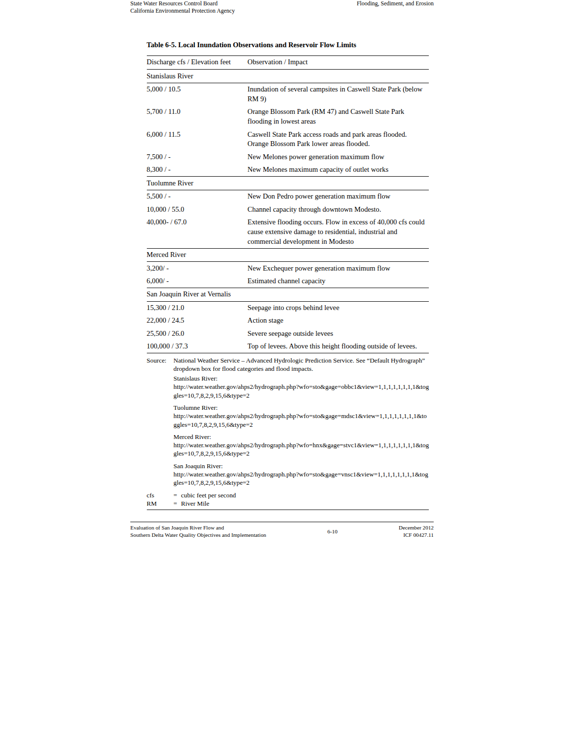State Water Resources Control Board
California Environmental Protection Agency
Flooding, Sediment, and Erosion
Table 6-5. Local Inundation Observations and Reservoir Flow Limits
| Discharge cfs / Elevation feet | Observation / Impact |
| Stanislaus River |
| 5,000 / 10.5 | Inundation of several campsites in Caswell State Park (below RM 9) |
| 5,700 / 11.0 | Orange Blossom Park (RM 47) and Caswell State Park flooding in lowest areas |
| 6,000 / 11.5 | Caswell State Park access roads and park areas flooded. Orange Blossom Park lower areas flooded. |
| 7,500 / - | New Melones power generation maximum flow |
| 8,300 / - | New Melones maximum capacity of outlet works |
| Tuolumne River |
| 5,500 / - | New Don Pedro power generation maximum flow |
| 10,000 / 55.0 | Channel capacity through downtown Modesto. |
| 40,000- / 67.0 | Extensive flooding occurs. Flow in excess of 40,000 cfs could cause extensive damage to residential, industrial and commercial development in Modesto |
| Merced River |
| 3,200/ - | New Exchequer power generation maximum flow |
| 6,000/ - | Estimated channel capacity |
| San Joaquin River at Vernalis |
| 15,300 / 21.0 | Seepage into crops behind levee |
| 22,000 / 24.5 | Action stage |
| 25,500 / 26.0 | Severe seepage outside levees |
| 100,000 / 37.3 | Top of levees. Above this height flooding outside of levees. |
| Source: | National Weather Service – Advanced Hydrologic Prediction Service. See “Default Hydrograph” dropdown box for flood categories and flood impacts. |
| | Stanislaus River: http://water.weather.gov/ahps2/hydrograph.php?wfo=sto&gage=obbc1&view=1,1,1,1,1,1,1,1&toggles=10,7,8,2,9,15,6&type=2 Tuolumne River: http://water.weather.gov/ahps2/hydrograph.php?wfo=sto&gage=mdsc1&view=1,1,1,1,1,1,1,1&toggles=10,7,8,2,9,15,6&type=2 Merced River: http://water.weather.gov/ahps2/hydrograph.php?wfo=hnx&gage=stvc1&view=1,1,1,1,1,1,1,1&toggles=10,7,8,2,9,15,6&type=2 San Joaquin River: http://water.weather.gov/ahps2/hydrograph.php?wfo=sto&gage=vnsc1&view=1,1,1,1,1,1,1,1&toggles=10,7,8,2,9,15,6&type=2 |
| cfs | = cubic feet per second |
| RM | = River Mile |
Evaluation of San Joaquin River Flow and
Southern Delta Water Quality Objectives and Implementation
6-10
December 2012
ICF 00427.11